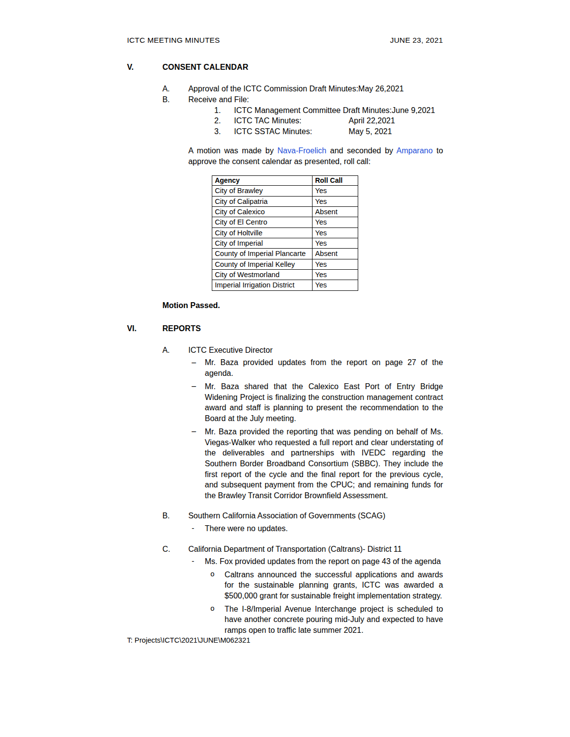ICTC MEETING MINUTES
JUNE 23, 2021
V.
CONSENT CALENDAR
A.
Approval of the ICTC Commission Draft Minutes: May 26,2021
B.
Receive and File:
1.
ICTC Management Committee Draft Minutes: June 9,2021
2.
ICTC TAC Minutes: April 22,2021
3.
ICTC SSTAC Minutes: May 5, 2021
A motion was made by Nava-Froelich and seconded by Amparano to approve the consent calendar as presented, roll call:
| Agency | Roll Call |
| --- | --- |
| City of Brawley | Yes |
| City of Calipatria | Yes |
| City of Calexico | Absent |
| City of El Centro | Yes |
| City of Holtville | Yes |
| City of Imperial | Yes |
| County of Imperial Plancarte | Absent |
| County of Imperial Kelley | Yes |
| City of Westmorland | Yes |
| Imperial Irrigation District | Yes |
Motion Passed.
VI.
REPORTS
A.
ICTC Executive Director
Mr. Baza provided updates from the report on page 27 of the agenda.
Mr. Baza shared that the Calexico East Port of Entry Bridge Widening Project is finalizing the construction management contract award and staff is planning to present the recommendation to the Board at the July meeting.
Mr. Baza provided the reporting that was pending on behalf of Ms. Viegas-Walker who requested a full report and clear understating of the deliverables and partnerships with IVEDC regarding the Southern Border Broadband Consortium (SBBC). They include the first report of the cycle and the final report for the previous cycle, and subsequent payment from the CPUC; and remaining funds for the Brawley Transit Corridor Brownfield Assessment.
B.
Southern California Association of Governments (SCAG)
There were no updates.
C.
California Department of Transportation (Caltrans)- District 11
Ms. Fox provided updates from the report on page 43 of the agenda
Caltrans announced the successful applications and awards for the sustainable planning grants, ICTC was awarded a $500,000 grant for sustainable freight implementation strategy.
The I-8/Imperial Avenue Interchange project is scheduled to have another concrete pouring mid-July and expected to have ramps open to traffic late summer 2021.
T: Projects\ICTC\2021\JUNE\M062321